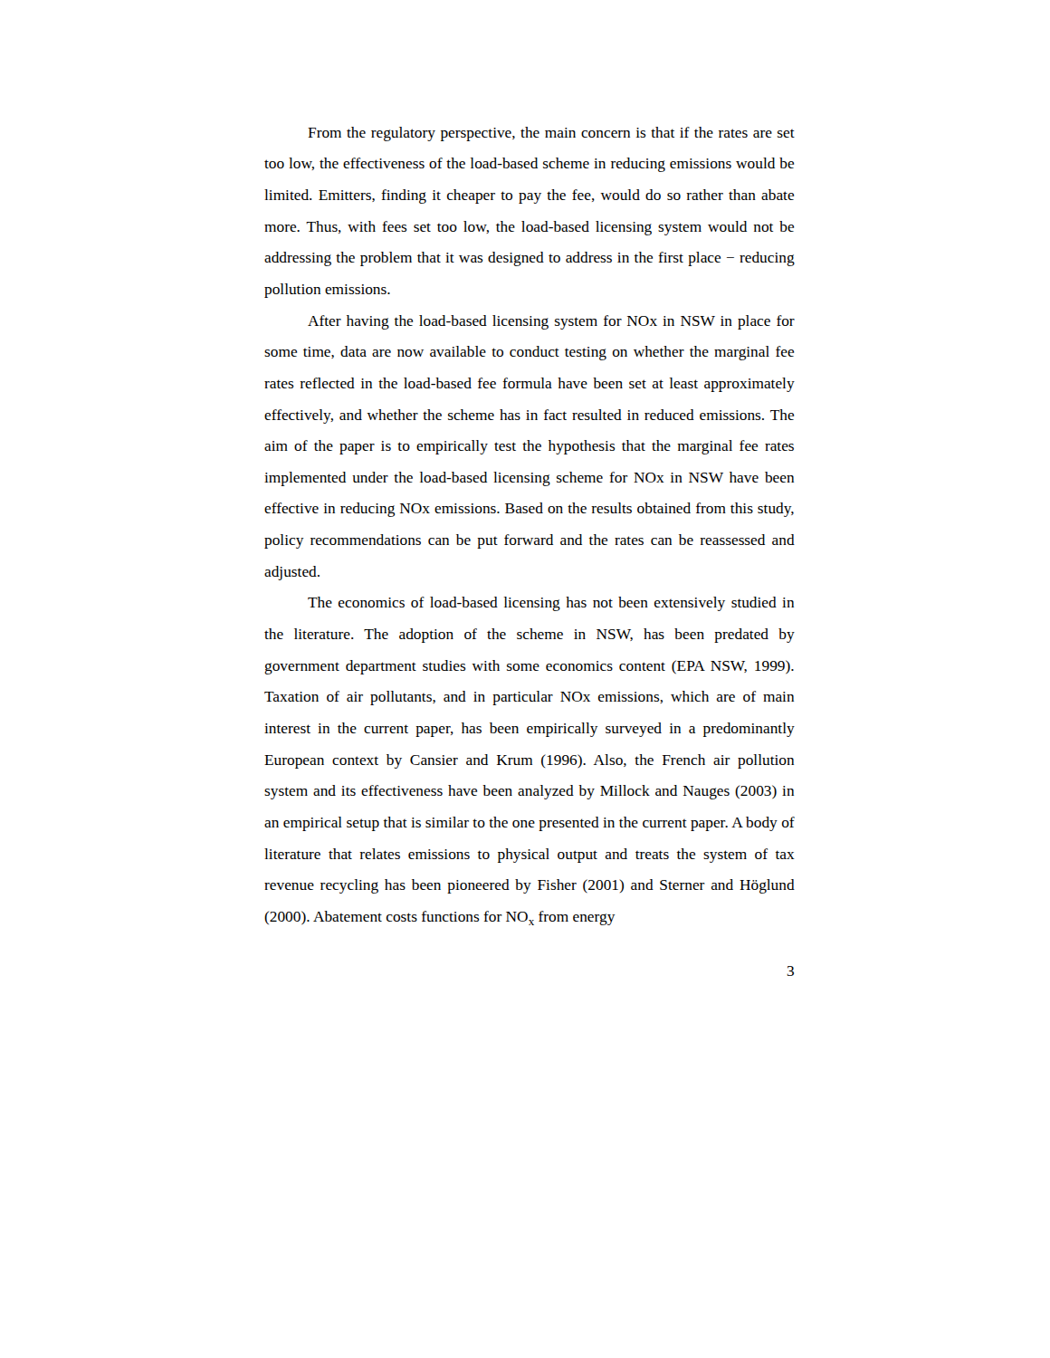From the regulatory perspective, the main concern is that if the rates are set too low, the effectiveness of the load-based scheme in reducing emissions would be limited. Emitters, finding it cheaper to pay the fee, would do so rather than abate more. Thus, with fees set too low, the load-based licensing system would not be addressing the problem that it was designed to address in the first place − reducing pollution emissions.
After having the load-based licensing system for NOx in NSW in place for some time, data are now available to conduct testing on whether the marginal fee rates reflected in the load-based fee formula have been set at least approximately effectively, and whether the scheme has in fact resulted in reduced emissions. The aim of the paper is to empirically test the hypothesis that the marginal fee rates implemented under the load-based licensing scheme for NOx in NSW have been effective in reducing NOx emissions. Based on the results obtained from this study, policy recommendations can be put forward and the rates can be reassessed and adjusted.
The economics of load-based licensing has not been extensively studied in the literature. The adoption of the scheme in NSW, has been predated by government department studies with some economics content (EPA NSW, 1999). Taxation of air pollutants, and in particular NOx emissions, which are of main interest in the current paper, has been empirically surveyed in a predominantly European context by Cansier and Krum (1996). Also, the French air pollution system and its effectiveness have been analyzed by Millock and Nauges (2003) in an empirical setup that is similar to the one presented in the current paper. A body of literature that relates emissions to physical output and treats the system of tax revenue recycling has been pioneered by Fisher (2001) and Sterner and Höglund (2000). Abatement costs functions for NOx from energy
3